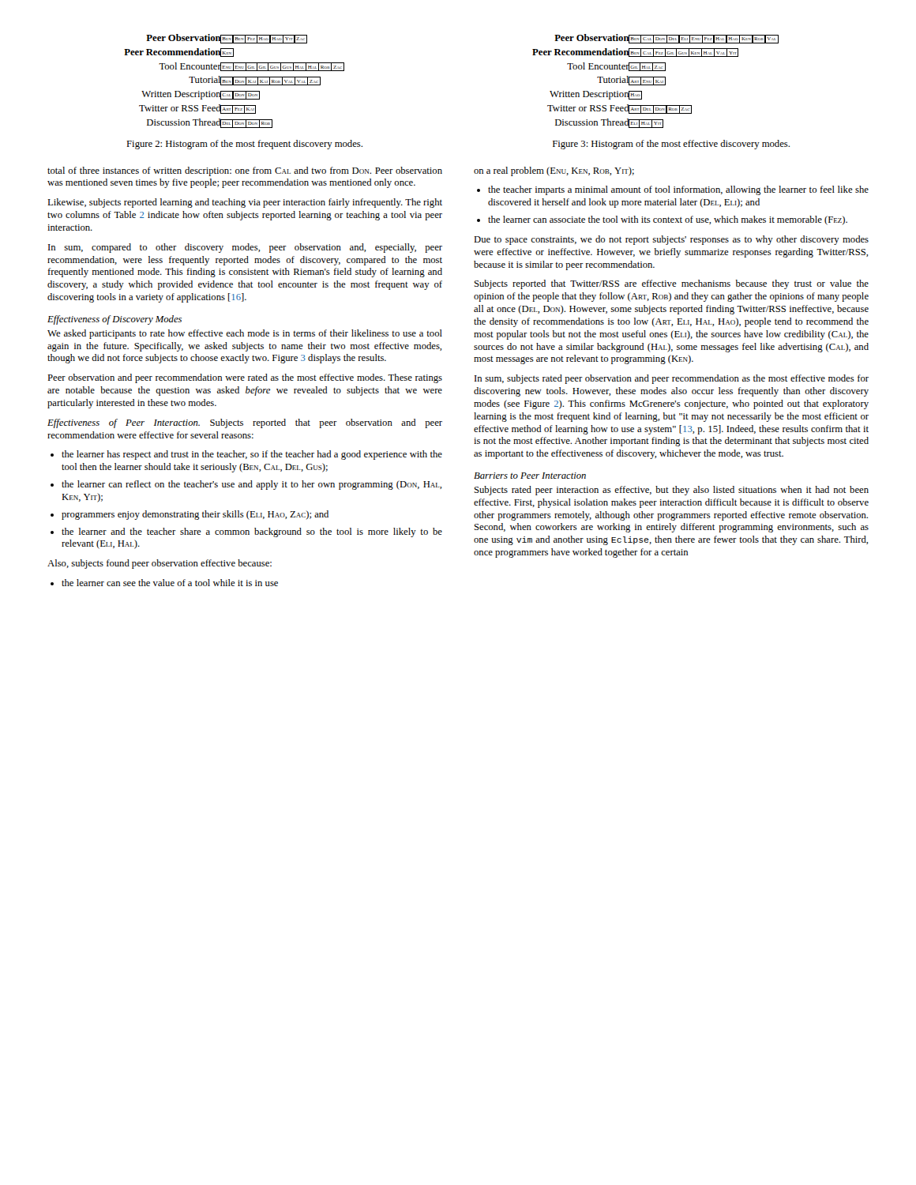| Peer Observation | Ben Ben Fez Hao Hao Yit Zac |
| Peer Recommendation | Ken |
| Tool Encounter | Enu Enu Gil Gil Gus Gus Hal Hal Rob Zac |
| Tutorial | Ben Don Kai Kai Rob Val Val Zac |
| Written Description | Cal Don Don |
| Twitter or RSS Feed | Art Fez Kai |
| Discussion Thread | Del Don Don Rob |
Figure 2: Histogram of the most frequent discovery modes.
| Peer Observation | Ben Cal Don Del Eli Enu Fez Hal Hao Ken Rob Val |
| Peer Recommendation | Ben Cal Fez Gil Gus Ken Hal Val Yit |
| Tool Encounter | Gil Hal Zac |
| Tutorial | Art Enu Kai |
| Written Description | Hao |
| Twitter or RSS Feed | Art Del Don Rob Zac |
| Discussion Thread | Eli Hal Yit |
Figure 3: Histogram of the most effective discovery modes.
total of three instances of written description: one from Cal and two from Don. Peer observation was mentioned seven times by five people; peer recommendation was mentioned only once.
Likewise, subjects reported learning and teaching via peer interaction fairly infrequently. The right two columns of Table 2 indicate how often subjects reported learning or teaching a tool via peer interaction.
In sum, compared to other discovery modes, peer observation and, especially, peer recommendation, were less frequently reported modes of discovery, compared to the most frequently mentioned mode. This finding is consistent with Rieman's field study of learning and discovery, a study which provided evidence that tool encounter is the most frequent way of discovering tools in a variety of applications [16].
Effectiveness of Discovery Modes
We asked participants to rate how effective each mode is in terms of their likeliness to use a tool again in the future. Specifically, we asked subjects to name their two most effective modes, though we did not force subjects to choose exactly two. Figure 3 displays the results.
Peer observation and peer recommendation were rated as the most effective modes. These ratings are notable because the question was asked before we revealed to subjects that we were particularly interested in these two modes.
Effectiveness of Peer Interaction. Subjects reported that peer observation and peer recommendation were effective for several reasons:
the learner has respect and trust in the teacher, so if the teacher had a good experience with the tool then the learner should take it seriously (Ben, Cal, Del, Gus);
the learner can reflect on the teacher's use and apply it to her own programming (Don, Hal, Ken, Yit);
programmers enjoy demonstrating their skills (Eli, Hao, Zac); and
the learner and the teacher share a common background so the tool is more likely to be relevant (Eli, Hal).
Also, subjects found peer observation effective because:
the learner can see the value of a tool while it is in use
on a real problem (Enu, Ken, Rob, Yit);
the teacher imparts a minimal amount of tool information, allowing the learner to feel like she discovered it herself and look up more material later (Del, Eli); and
the learner can associate the tool with its context of use, which makes it memorable (Fez).
Due to space constraints, we do not report subjects' responses as to why other discovery modes were effective or ineffective. However, we briefly summarize responses regarding Twitter/RSS, because it is similar to peer recommendation.
Subjects reported that Twitter/RSS are effective mechanisms because they trust or value the opinion of the people that they follow (Art, Rob) and they can gather the opinions of many people all at once (Del, Don). However, some subjects reported finding Twitter/RSS ineffective, because the density of recommendations is too low (Art, Eli, Hal, Hao), people tend to recommend the most popular tools but not the most useful ones (Eli), the sources have low credibility (Cal), the sources do not have a similar background (Hal), some messages feel like advertising (Cal), and most messages are not relevant to programming (Ken).
In sum, subjects rated peer observation and peer recommendation as the most effective modes for discovering new tools. However, these modes also occur less frequently than other discovery modes (see Figure 2). This confirms McGrenere's conjecture, who pointed out that exploratory learning is the most frequent kind of learning, but "it may not necessarily be the most efficient or effective method of learning how to use a system" [13, p. 15]. Indeed, these results confirm that it is not the most effective. Another important finding is that the determinant that subjects most cited as important to the effectiveness of discovery, whichever the mode, was trust.
Barriers to Peer Interaction
Subjects rated peer interaction as effective, but they also listed situations when it had not been effective. First, physical isolation makes peer interaction difficult because it is difficult to observe other programmers remotely, although other programmers reported effective remote observation. Second, when coworkers are working in entirely different programming environments, such as one using vim and another using Eclipse, then there are fewer tools that they can share. Third, once programmers have worked together for a certain